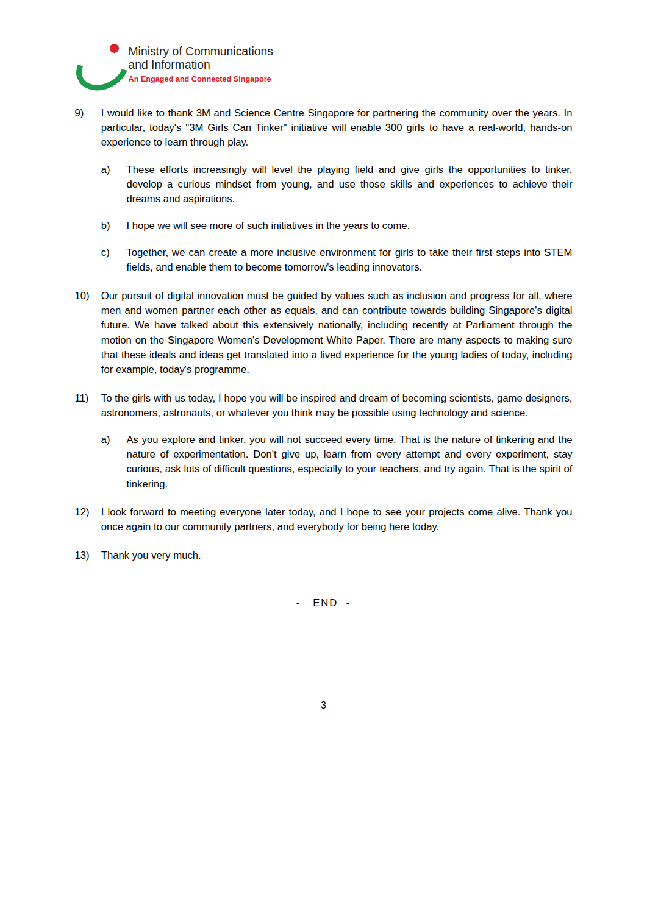Ministry of Communications
and Information
An Engaged and Connected Singapore
I would like to thank 3M and Science Centre Singapore for partnering the community over the years. In particular, today's "3M Girls Can Tinker" initiative will enable 300 girls to have a real-world, hands-on experience to learn through play.
These efforts increasingly will level the playing field and give girls the opportunities to tinker, develop a curious mindset from young, and use those skills and experiences to achieve their dreams and aspirations.
I hope we will see more of such initiatives in the years to come.
Together, we can create a more inclusive environment for girls to take their first steps into STEM fields, and enable them to become tomorrow's leading innovators.
Our pursuit of digital innovation must be guided by values such as inclusion and progress for all, where men and women partner each other as equals, and can contribute towards building Singapore's digital future. We have talked about this extensively nationally, including recently at Parliament through the motion on the Singapore Women's Development White Paper. There are many aspects to making sure that these ideals and ideas get translated into a lived experience for the young ladies of today, including for example, today's programme.
To the girls with us today, I hope you will be inspired and dream of becoming scientists, game designers, astronomers, astronauts, or whatever you think may be possible using technology and science.
As you explore and tinker, you will not succeed every time. That is the nature of tinkering and the nature of experimentation. Don't give up, learn from every attempt and every experiment, stay curious, ask lots of difficult questions, especially to your teachers, and try again. That is the spirit of tinkering.
I look forward to meeting everyone later today, and I hope to see your projects come alive. Thank you once again to our community partners, and everybody for being here today.
Thank you very much.
- END -
3